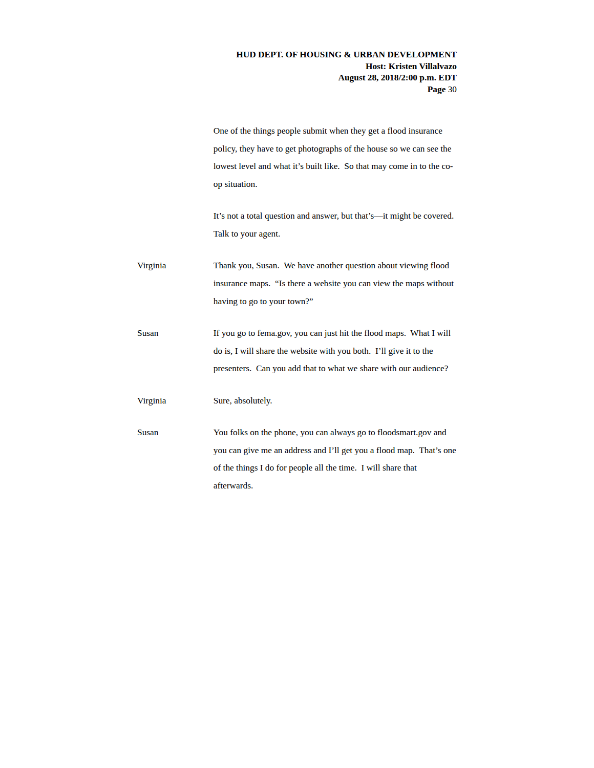HUD DEPT. OF HOUSING & URBAN DEVELOPMENT
Host: Kristen Villalvazo
August 28, 2018/2:00 p.m. EDT
Page 30
| | One of the things people submit when they get a flood insurance policy, they have to get photographs of the house so we can see the lowest level and what it’s built like. So that may come in to the co-op situation. It’s not a total question and answer, but that’s—it might be covered. Talk to your agent. |
| Virginia | Thank you, Susan. We have another question about viewing flood insurance maps. “Is there a website you can view the maps without having to go to your town?” |
| Susan | If you go to fema.gov, you can just hit the flood maps. What I will do is, I will share the website with you both. I’ll give it to the presenters. Can you add that to what we share with our audience? |
| Virginia | Sure, absolutely. |
| Susan | You folks on the phone, you can always go to floodsmart.gov and you can give me an address and I’ll get you a flood map. That’s one of the things I do for people all the time. I will share that afterwards. |